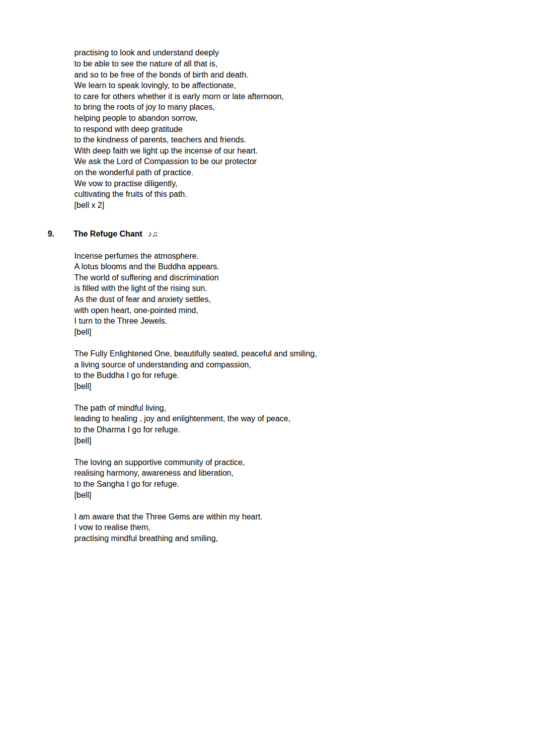practising to look and understand deeply
to be able to see the nature of all that is,
and so to be free of the bonds of birth and death.
We learn to speak lovingly, to be affectionate,
to care for others whether it is early morn or late afternoon,
to bring the roots of joy to many places,
helping people to abandon sorrow,
to respond with deep gratitude
to the kindness of parents, teachers and friends.
With deep faith we light up the incense of our heart.
We ask the Lord of Compassion to be our protector
on the wonderful path of practice.
We vow to practise diligently,
cultivating the fruits of this path.
[bell x 2]
9. The Refuge Chant ♪♫
Incense perfumes the atmosphere.
A lotus blooms and the Buddha appears.
The world of suffering and discrimination
is filled with the light of the rising sun.
As the dust of fear and anxiety settles,
with open heart, one-pointed mind,
I turn to the Three Jewels.
[bell]
The Fully Enlightened One, beautifully seated, peaceful and smiling,
a living source of understanding and compassion,
to the Buddha I go for refuge.
[bell]
The path of mindful living,
leading to healing , joy and enlightenment, the way of peace,
to the Dharma I go for refuge.
[bell]
The loving an supportive community of practice,
realising harmony, awareness and liberation,
to the Sangha I go for refuge.
[bell]
I am aware that the Three Gems are within my heart.
I vow to realise them,
practising mindful breathing and smiling,